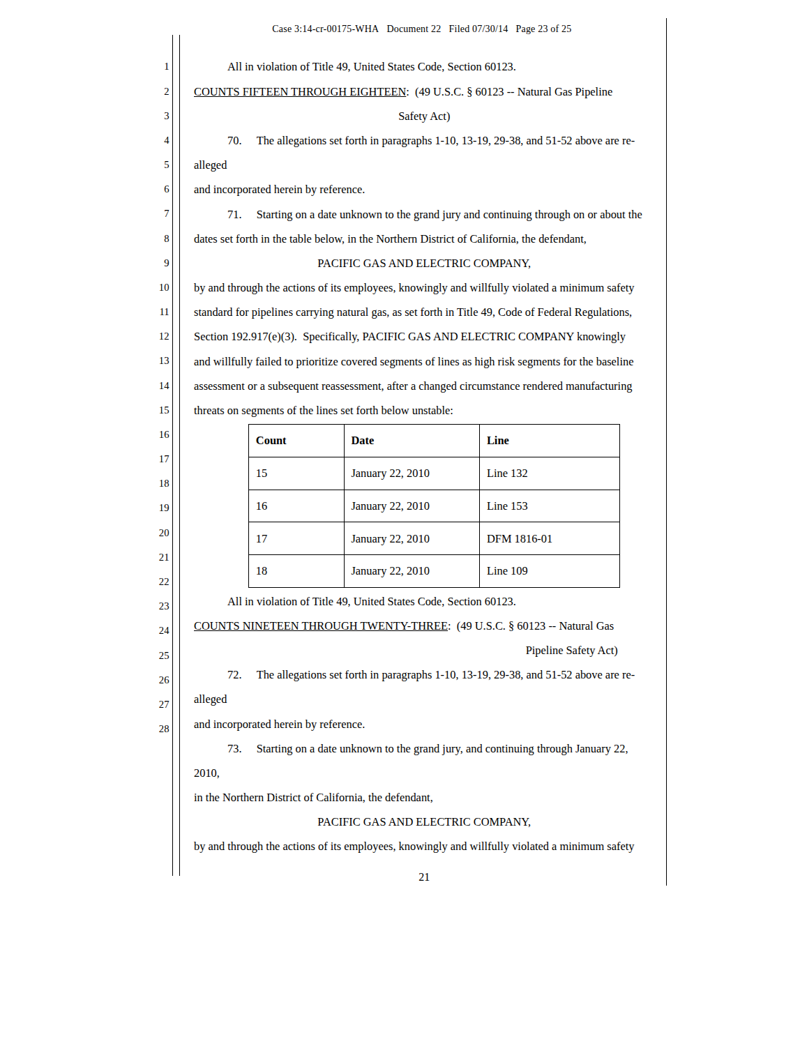Case 3:14-cr-00175-WHA Document 22 Filed 07/30/14 Page 23 of 25
1
2
3
4
5
6
7
8
9
10
11
12
13
14
15
16
17
18
19
20
21
22
23
24
25
26
27
28
All in violation of Title 49, United States Code, Section 60123.
COUNTS FIFTEEN THROUGH EIGHTEEN: (49 U.S.C. § 60123 -- Natural Gas Pipeline
Safety Act)
70. The allegations set forth in paragraphs 1-10, 13-19, 29-38, and 51-52 above are re-alleged
and incorporated herein by reference.
71. Starting on a date unknown to the grand jury and continuing through on or about the
dates set forth in the table below, in the Northern District of California, the defendant,
PACIFIC GAS AND ELECTRIC COMPANY,
by and through the actions of its employees, knowingly and willfully violated a minimum safety
standard for pipelines carrying natural gas, as set forth in Title 49, Code of Federal Regulations,
Section 192.917(e)(3). Specifically, PACIFIC GAS AND ELECTRIC COMPANY knowingly
and willfully failed to prioritize covered segments of lines as high risk segments for the baseline
assessment or a subsequent reassessment, after a changed circumstance rendered manufacturing
threats on segments of the lines set forth below unstable:
| Count | Date | Line |
| --- | --- | --- |
| 15 | January 22, 2010 | Line 132 |
| 16 | January 22, 2010 | Line 153 |
| 17 | January 22, 2010 | DFM 1816-01 |
| 18 | January 22, 2010 | Line 109 |
All in violation of Title 49, United States Code, Section 60123.
COUNTS NINETEEN THROUGH TWENTY-THREE: (49 U.S.C. § 60123 -- Natural Gas
Pipeline Safety Act)
72. The allegations set forth in paragraphs 1-10, 13-19, 29-38, and 51-52 above are re-alleged
and incorporated herein by reference.
73. Starting on a date unknown to the grand jury, and continuing through January 22, 2010,
in the Northern District of California, the defendant,
PACIFIC GAS AND ELECTRIC COMPANY,
by and through the actions of its employees, knowingly and willfully violated a minimum safety
21